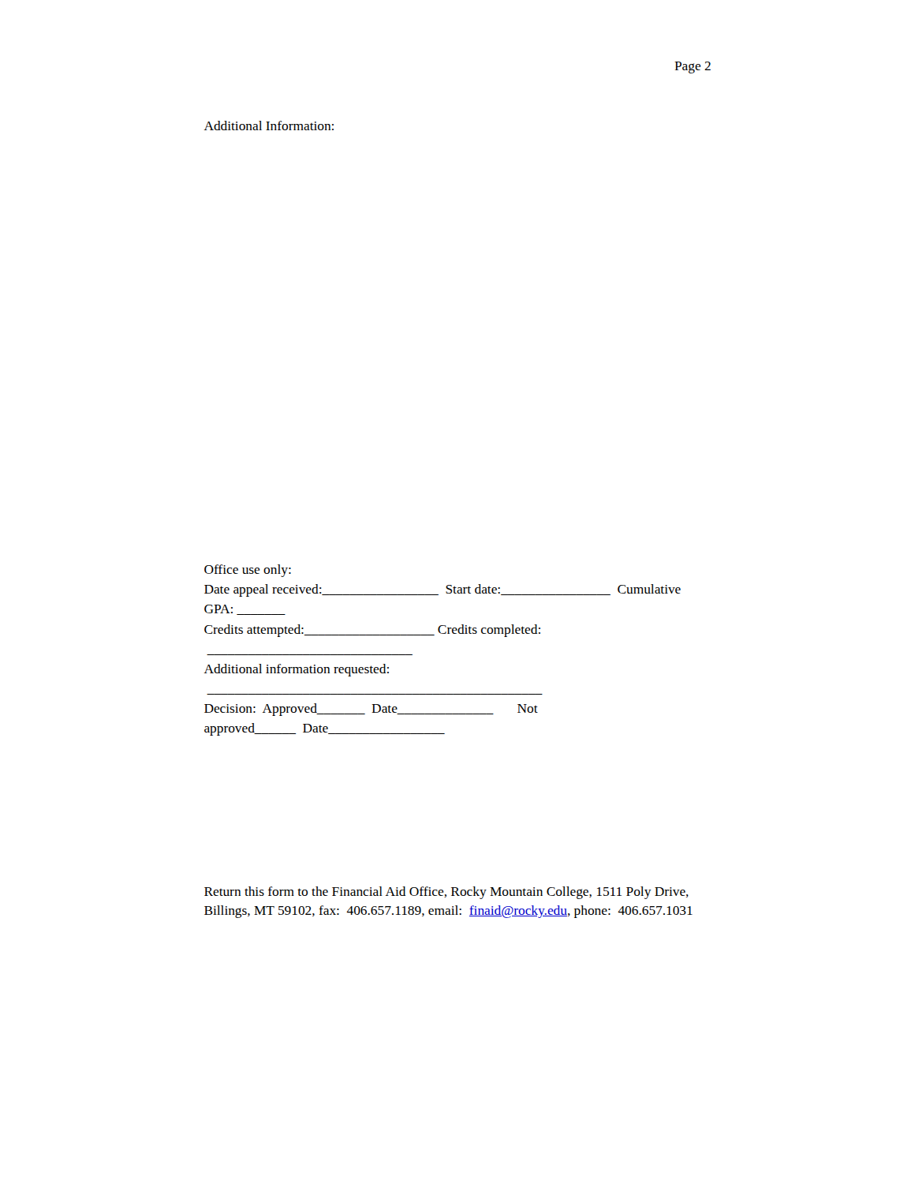Page 2
Additional Information:
Office use only:
Date appeal received:_________________ Start date:________________ Cumulative GPA: _______
Credits attempted:___________________ Credits completed: ______________________________
Additional information requested: _________________________________________________
Decision: Approved_______ Date______________ Not approved______ Date_________________
Return this form to the Financial Aid Office, Rocky Mountain College, 1511 Poly Drive, Billings, MT 59102, fax: 406.657.1189, email: finaid@rocky.edu, phone: 406.657.1031